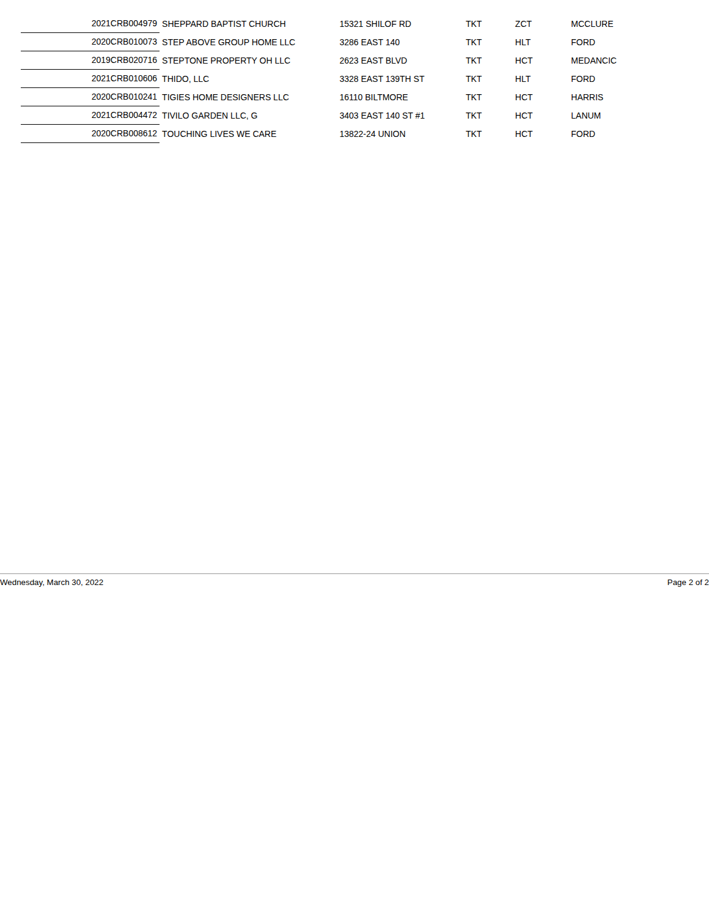| 2021CRB004979 | SHEPPARD BAPTIST CHURCH | 15321 SHILOF RD | TKT | ZCT | MCCLURE |
| 2020CRB010073 | STEP ABOVE GROUP HOME LLC | 3286 EAST 140 | TKT | HLT | FORD |
| 2019CRB020716 | STEPTONE PROPERTY OH LLC | 2623 EAST BLVD | TKT | HCT | MEDANCIC |
| 2021CRB010606 | THIDO, LLC | 3328 EAST 139TH ST | TKT | HLT | FORD |
| 2020CRB010241 | TIGIES HOME DESIGNERS LLC | 16110 BILTMORE | TKT | HCT | HARRIS |
| 2021CRB004472 | TIVILO GARDEN LLC, G | 3403 EAST 140 ST #1 | TKT | HCT | LANUM |
| 2020CRB008612 | TOUCHING LIVES WE CARE | 13822-24 UNION | TKT | HCT | FORD |
Wednesday, March 30, 2022 Page 2 of 2